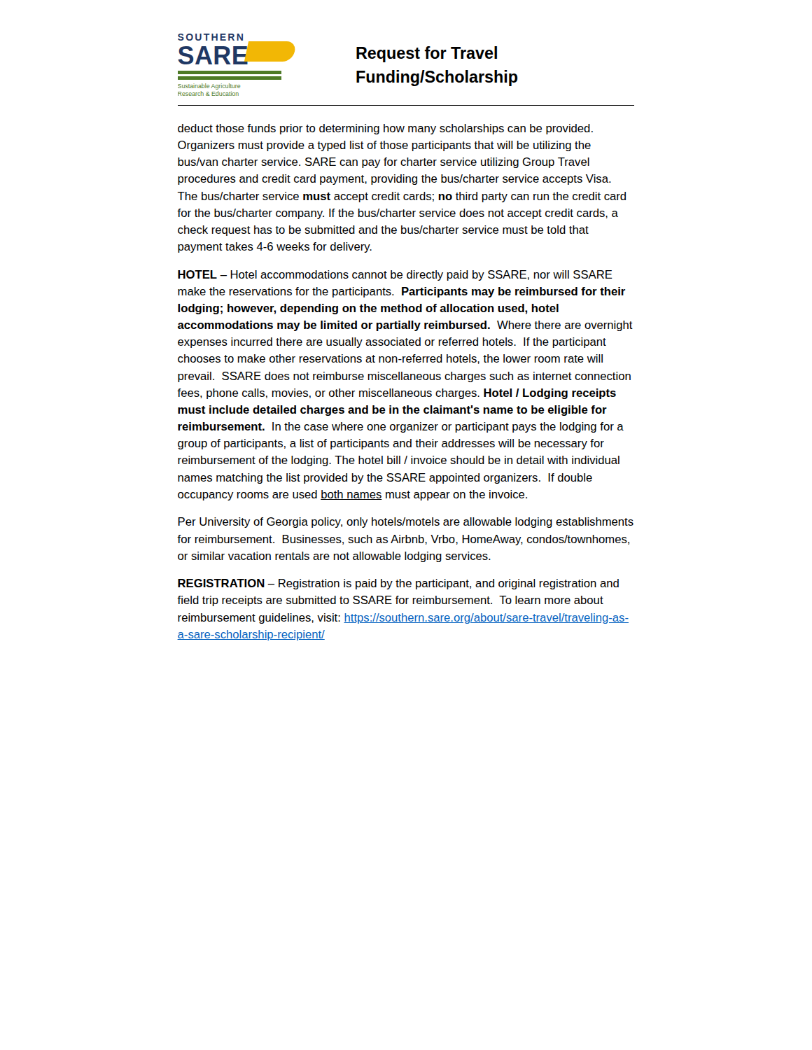SOUTHERN
SARE
Sustainable Agriculture
Research & Education
Request for Travel Funding/Scholarship
deduct those funds prior to determining how many scholarships can be provided. Organizers must provide a typed list of those participants that will be utilizing the bus/van charter service. SARE can pay for charter service utilizing Group Travel procedures and credit card payment, providing the bus/charter service accepts Visa. The bus/charter service must accept credit cards; no third party can run the credit card for the bus/charter company. If the bus/charter service does not accept credit cards, a check request has to be submitted and the bus/charter service must be told that payment takes 4-6 weeks for delivery.
HOTEL – Hotel accommodations cannot be directly paid by SSARE, nor will SSARE make the reservations for the participants. Participants may be reimbursed for their lodging; however, depending on the method of allocation used, hotel accommodations may be limited or partially reimbursed. Where there are overnight expenses incurred there are usually associated or referred hotels. If the participant chooses to make other reservations at non-referred hotels, the lower room rate will prevail. SSARE does not reimburse miscellaneous charges such as internet connection fees, phone calls, movies, or other miscellaneous charges. Hotel / Lodging receipts must include detailed charges and be in the claimant's name to be eligible for reimbursement. In the case where one organizer or participant pays the lodging for a group of participants, a list of participants and their addresses will be necessary for reimbursement of the lodging. The hotel bill / invoice should be in detail with individual names matching the list provided by the SSARE appointed organizers. If double occupancy rooms are used both names must appear on the invoice.
Per University of Georgia policy, only hotels/motels are allowable lodging establishments for reimbursement. Businesses, such as Airbnb, Vrbo, HomeAway, condos/townhomes, or similar vacation rentals are not allowable lodging services.
REGISTRATION – Registration is paid by the participant, and original registration and field trip receipts are submitted to SSARE for reimbursement. To learn more about reimbursement guidelines, visit: https://southern.sare.org/about/sare-travel/traveling-as-a-sare-scholarship-recipient/